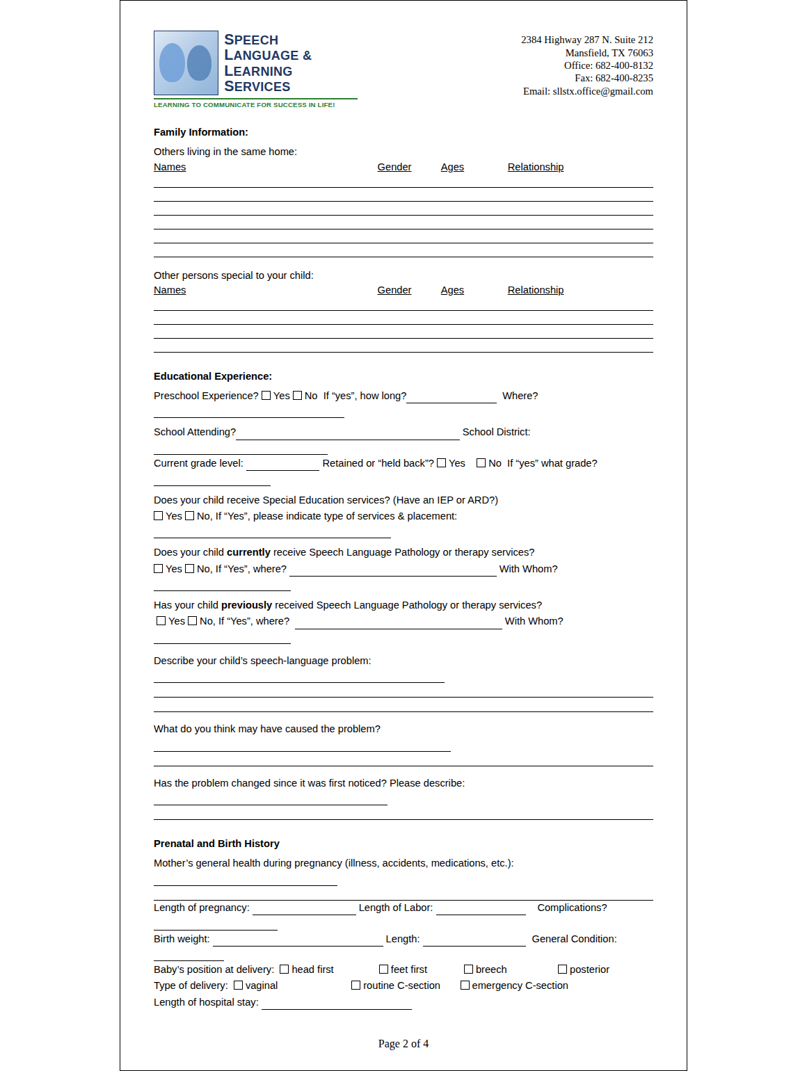SPEECH
LANGUAGE &
LEARNING
SERVICES
LEARNING TO COMMUNICATE FOR SUCCESS IN LIFE!
2384 Highway 287 N. Suite 212
Mansfield, TX 76063
Office: 682-400-8132
Fax: 682-400-8235
Email: sllstx.office@gmail.com
Family Information:
Others living in the same home:
Names
Gender
Ages
Relationship
Other persons special to your child:
Names
Gender
Ages
Relationship
Educational Experience:
Preschool Experience? Yes No If “yes”, how long? Where?
School Attending? School District:
Current grade level: Retained or “held back”? Yes No If “yes” what grade?
Does your child receive Special Education services? (Have an IEP or ARD?)
Yes No, If “Yes”, please indicate type of services & placement:
Does your child currently receive Speech Language Pathology or therapy services?
Yes No, If “Yes”, where? With Whom?
Has your child previously received Speech Language Pathology or therapy services?
Yes No, If “Yes”, where? With Whom?
Describe your child’s speech-language problem:
What do you think may have caused the problem?
Has the problem changed since it was first noticed? Please describe:
Prenatal and Birth History
Mother’s general health during pregnancy (illness, accidents, medications, etc.):
Length of pregnancy: Length of Labor: Complications?
Birth weight: Length: General Condition:
Baby’s position at delivery: head first feet first breech posterior
Type of delivery: vaginal routine C-section emergency C-section
Length of hospital stay:
Page 2 of 4